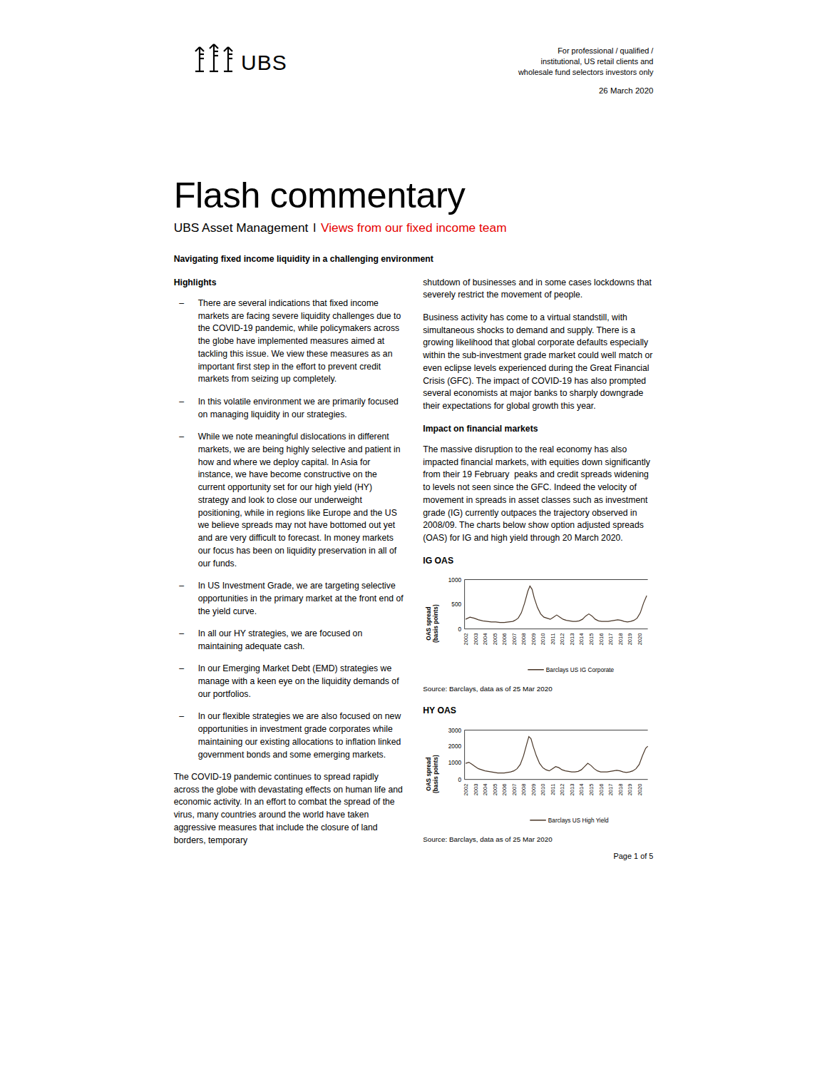UBS
For professional / qualified /
institutional, US retail clients and
wholesale fund selectors investors only
26 March 2020
Flash commentary
UBS Asset Management l Views from our fixed income team
Navigating fixed income liquidity in a challenging environment
Highlights
There are several indications that fixed income markets are facing severe liquidity challenges due to the COVID-19 pandemic, while policymakers across the globe have implemented measures aimed at tackling this issue. We view these measures as an important first step in the effort to prevent credit markets from seizing up completely.
In this volatile environment we are primarily focused on managing liquidity in our strategies.
While we note meaningful dislocations in different markets, we are being highly selective and patient in how and where we deploy capital. In Asia for instance, we have become constructive on the current opportunity set for our high yield (HY) strategy and look to close our underweight positioning, while in regions like Europe and the US we believe spreads may not have bottomed out yet and are very difficult to forecast. In money markets our focus has been on liquidity preservation in all of our funds.
In US Investment Grade, we are targeting selective opportunities in the primary market at the front end of the yield curve.
In all our HY strategies, we are focused on maintaining adequate cash.
In our Emerging Market Debt (EMD) strategies we manage with a keen eye on the liquidity demands of our portfolios.
In our flexible strategies we are also focused on new opportunities in investment grade corporates while maintaining our existing allocations to inflation linked government bonds and some emerging markets.
The COVID-19 pandemic continues to spread rapidly across the globe with devastating effects on human life and economic activity. In an effort to combat the spread of the virus, many countries around the world have taken aggressive measures that include the closure of land borders, temporary
shutdown of businesses and in some cases lockdowns that severely restrict the movement of people.
Business activity has come to a virtual standstill, with simultaneous shocks to demand and supply. There is a growing likelihood that global corporate defaults especially within the sub-investment grade market could well match or even eclipse levels experienced during the Great Financial Crisis (GFC). The impact of COVID-19 has also prompted several economists at major banks to sharply downgrade their expectations for global growth this year.
Impact on financial markets
The massive disruption to the real economy has also impacted financial markets, with equities down significantly from their 19 February peaks and credit spreads widening to levels not seen since the GFC. Indeed the velocity of movement in spreads in asset classes such as investment grade (IG) currently outpaces the trajectory observed in 2008/09. The charts below show option adjusted spreads (OAS) for IG and high yield through 20 March 2020.
IG OAS
OAS spread (basis points) 1000 500 0 2002 2003 2004 2005 2006 2007 2008 2009 2010 2011 2012 2013 2014 2015 2016 2017 2018 2019 2020 Barclays US IG Corporate
Source: Barclays, data as of 25 Mar 2020
HY OAS
OAS spread (basis points) 3000 2000 1000 0 2002 2003 2004 2005 2006 2007 2008 2009 2010 2011 2012 2013 2014 2015 2016 2017 2018 2019 2020 Barclays US High Yield
Source: Barclays, data as of 25 Mar 2020
Page 1 of 5